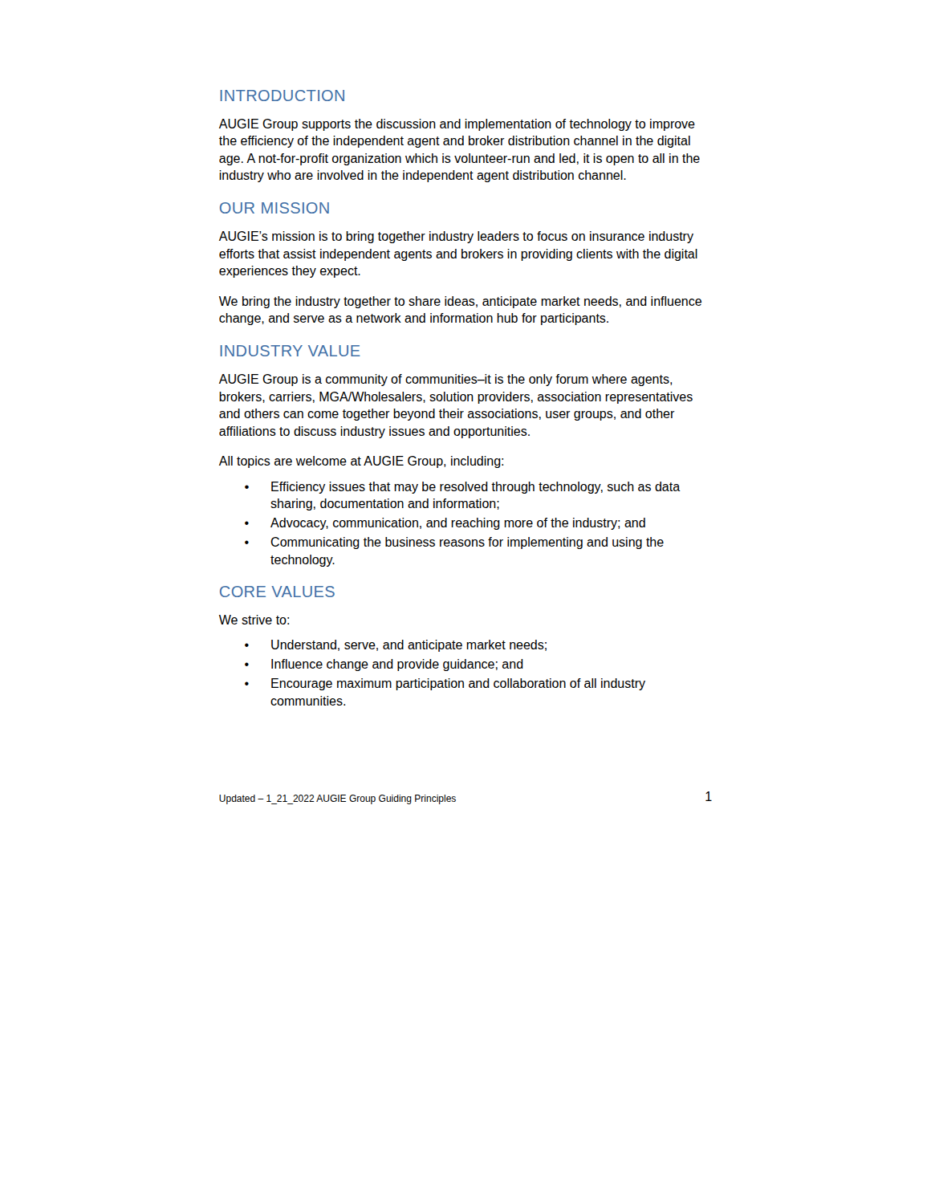INTRODUCTION
AUGIE Group supports the discussion and implementation of technology to improve the efficiency of the independent agent and broker distribution channel in the digital age. A not-for-profit organization which is volunteer-run and led, it is open to all in the industry who are involved in the independent agent distribution channel.
OUR MISSION
AUGIE’s mission is to bring together industry leaders to focus on insurance industry efforts that assist independent agents and brokers in providing clients with the digital experiences they expect.
We bring the industry together to share ideas, anticipate market needs, and influence change, and serve as a network and information hub for participants.
INDUSTRY VALUE
AUGIE Group is a community of communities–it is the only forum where agents, brokers, carriers, MGA/Wholesalers, solution providers, association representatives and others can come together beyond their associations, user groups, and other affiliations to discuss industry issues and opportunities.
All topics are welcome at AUGIE Group, including:
Efficiency issues that may be resolved through technology, such as data sharing, documentation and information;
Advocacy, communication, and reaching more of the industry; and
Communicating the business reasons for implementing and using the technology.
CORE VALUES
We strive to:
Understand, serve, and anticipate market needs;
Influence change and provide guidance; and
Encourage maximum participation and collaboration of all industry communities.
Updated – 1_21_2022 AUGIE Group Guiding Principles 1